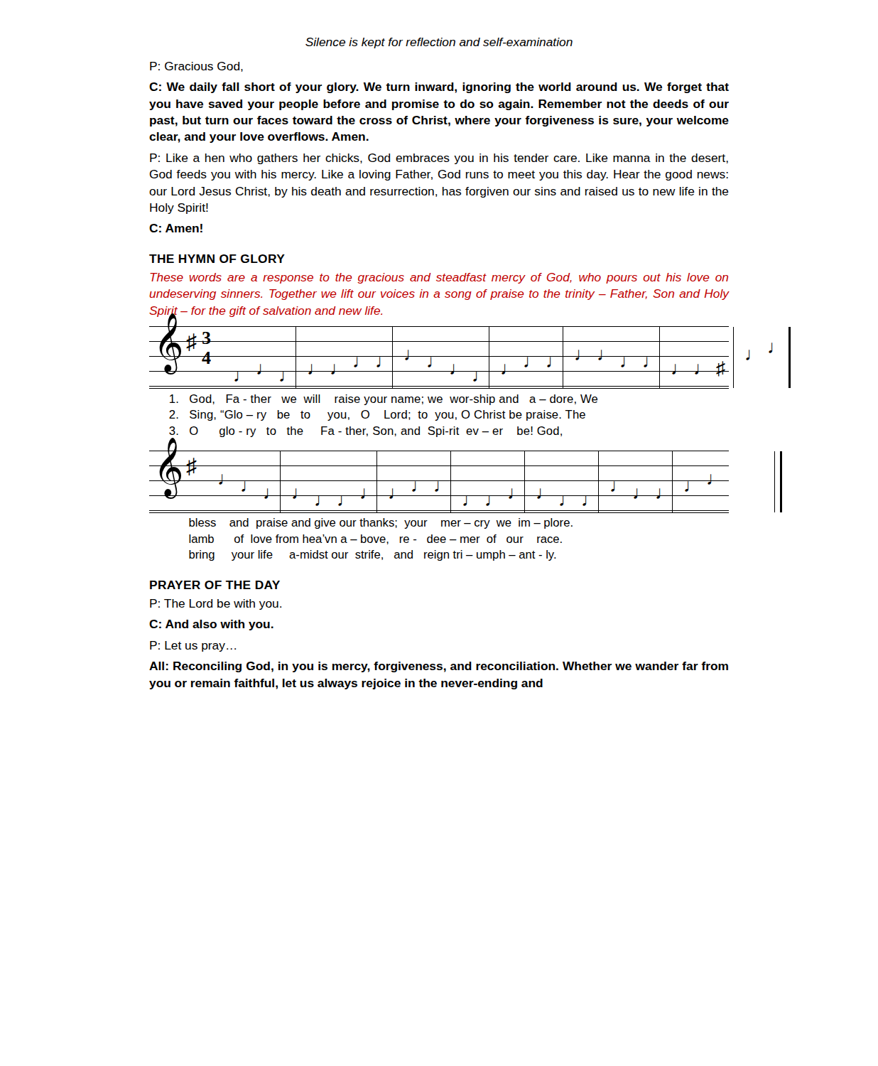Silence is kept for reflection and self-examination
P: Gracious God,
C: We daily fall short of your glory. We turn inward, ignoring the world around us. We forget that you have saved your people before and promise to do so again. Remember not the deeds of our past, but turn our faces toward the cross of Christ, where your forgiveness is sure, your welcome clear, and your love overflows. Amen.
P: Like a hen who gathers her chicks, God embraces you in his tender care. Like manna in the desert, God feeds you with his mercy. Like a loving Father, God runs to meet you this day. Hear the good news: our Lord Jesus Christ, by his death and resurrection, has forgiven our sins and raised us to new life in the Holy Spirit!
C: Amen!
The Hymn of Glory
These words are a response to the gracious and steadfast mercy of God, who pours out his love on undeserving sinners. Together we lift our voices in a song of praise to the trinity – Father, Son and Holy Spirit – for the gift of salvation and new life.
𝄞 ♯ 34 ♩ ♩ ♩ ♩ ♩ ♩ ♩ ♩ ♩ ♩ ♩ ♩ ♩ ♩ ♩ ♩ ♩ ♩ ♩ ♩ ♯ ♩ ♩
1. God, Fa - ther we will raise your name; we wor-ship and a – dore, We
2. Sing, “Glo – ry be to you, O Lord; to you, O Christ be praise. The
3. O glo - ry to the Fa - ther, Son, and Spi-rit ev – er be! God,
𝄞 ♯ ♩ ♩ ♩ ♩ ♩ ♩ ♩ ♩ ♩ ♩ ♩ ♩ ♩ ♩ ♩ ♩ ♩ ♩ ♩ ♩ ♩
bless and praise and give our thanks; your mer – cry we im – plore.
lamb of love from hea’vn a – bove, re - dee – mer of our race.
bring your life a-midst our strife, and reign tri – umph – ant - ly.
Prayer of the Day
P: The Lord be with you.
C: And also with you.
P: Let us pray…
All: Reconciling God, in you is mercy, forgiveness, and reconciliation. Whether we wander far from you or remain faithful, let us always rejoice in the never-ending and